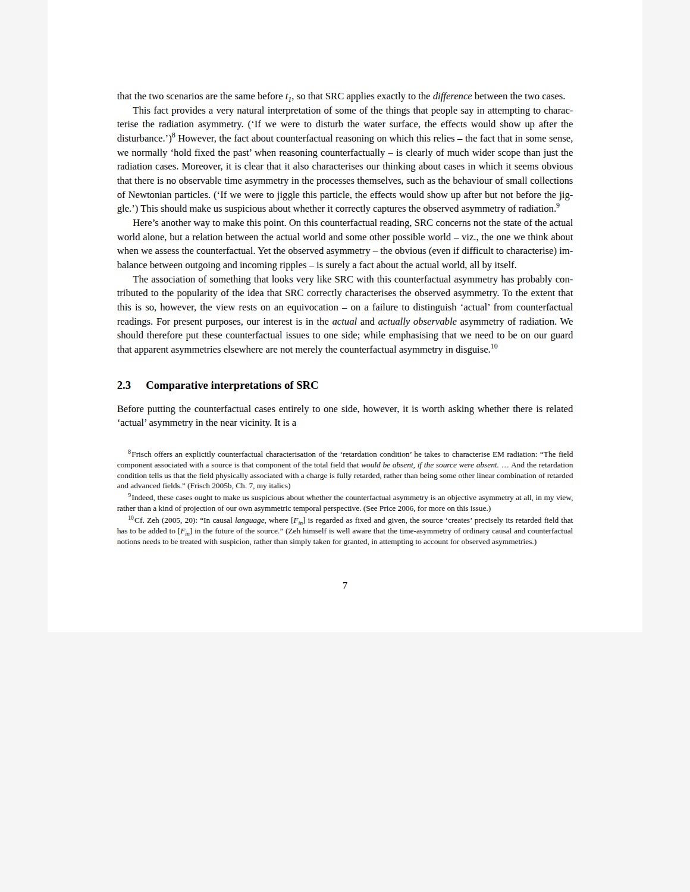that the two scenarios are the same before t1, so that SRC applies exactly to the difference between the two cases.
This fact provides a very natural interpretation of some of the things that people say in attempting to characterise the radiation asymmetry. (‘If we were to disturb the water surface, the effects would show up after the disturbance.’)8 However, the fact about counterfactual reasoning on which this relies – the fact that in some sense, we normally ‘hold fixed the past’ when reasoning counterfactually – is clearly of much wider scope than just the radiation cases. Moreover, it is clear that it also characterises our thinking about cases in which it seems obvious that there is no observable time asymmetry in the processes themselves, such as the behaviour of small collections of Newtonian particles. (‘If we were to jiggle this particle, the effects would show up after but not before the jiggle.’) This should make us suspicious about whether it correctly captures the observed asymmetry of radiation.9
Here’s another way to make this point. On this counterfactual reading, SRC concerns not the state of the actual world alone, but a relation between the actual world and some other possible world – viz., the one we think about when we assess the counterfactual. Yet the observed asymmetry – the obvious (even if difficult to characterise) imbalance between outgoing and incoming ripples – is surely a fact about the actual world, all by itself.
The association of something that looks very like SRC with this counterfactual asymmetry has probably contributed to the popularity of the idea that SRC correctly characterises the observed asymmetry. To the extent that this is so, however, the view rests on an equivocation – on a failure to distinguish ‘actual’ from counterfactual readings. For present purposes, our interest is in the actual and actually observable asymmetry of radiation. We should therefore put these counterfactual issues to one side; while emphasising that we need to be on our guard that apparent asymmetries elsewhere are not merely the counterfactual asymmetry in disguise.10
2.3 Comparative interpretations of SRC
Before putting the counterfactual cases entirely to one side, however, it is worth asking whether there is related ‘actual’ asymmetry in the near vicinity. It is a
8Frisch offers an explicitly counterfactual characterisation of the ‘retardation condition’ he takes to characterise EM radiation: “The field component associated with a source is that component of the total field that would be absent, if the source were absent. … And the retardation condition tells us that the field physically associated with a charge is fully retarded, rather than being some other linear combination of retarded and advanced fields.” (Frisch 2005b, Ch. 7, my italics)
9Indeed, these cases ought to make us suspicious about whether the counterfactual asymmetry is an objective asymmetry at all, in my view, rather than a kind of projection of our own asymmetric temporal perspective. (See Price 2006, for more on this issue.)
10Cf. Zeh (2005, 20): “In causal language, where [Fin] is regarded as fixed and given, the source ‘creates’ precisely its retarded field that has to be added to [Fin] in the future of the source.” (Zeh himself is well aware that the time-asymmetry of ordinary causal and counterfactual notions needs to be treated with suspicion, rather than simply taken for granted, in attempting to account for observed asymmetries.)
7